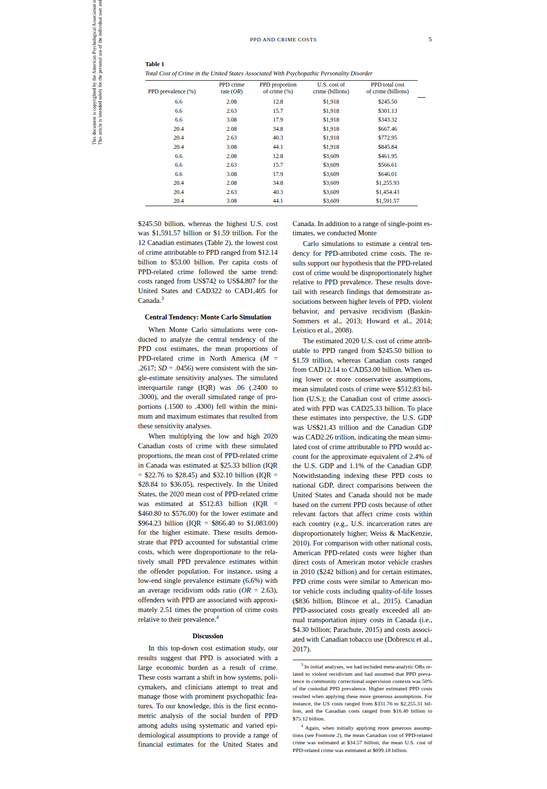This document is copyrighted by the American Psychological Association or one of its allied publishers.
This article is intended solely for the personal use of the individual user and is not to be disseminated broadly.
PPD AND CRIME COSTS 5
Table 1
Total Cost of Crime in the United States Associated With Psychopathic Personality Disorder
| PPD prevalence (%) | PPD crime rate ( OR ) | PPD proportion of crime (%) | U.S. cost of crime (billions) | PPD total cost of crime (billions) |
| --- | --- | --- | --- | --- |
| 6.6 | 2.08 | 12.8 | $1,918 | $245.50 |
| 6.6 | 2.63 | 15.7 | $1,918 | $301.13 |
| 6.6 | 3.08 | 17.9 | $1,918 | $343.32 |
| 20.4 | 2.08 | 34.8 | $1,918 | $667.46 |
| 20.4 | 2.63 | 40.3 | $1,918 | $772.95 |
| 20.4 | 3.08 | 44.1 | $1,918 | $845.84 |
| 6.6 | 2.08 | 12.8 | $3,609 | $461.95 |
| 6.6 | 2.63 | 15.7 | $3,609 | $566.61 |
| 6.6 | 3.08 | 17.9 | $3,609 | $646.01 |
| 20.4 | 2.08 | 34.8 | $3,609 | $1,255.93 |
| 20.4 | 2.63 | 40.3 | $3,609 | $1,454.43 |
| 20.4 | 3.08 | 44.1 | $3,609 | $1,591.57 |
$245.50 billion, whereas the highest U.S. cost was $1,591.57 billion or $1.59 trillion. For the 12 Canadian estimates (Table 2), the lowest cost of crime attributable to PPD ranged from $12.14 billion to $53.00 billion. Per capita costs of PPD-related crime followed the same trend: costs ranged from US$742 to US$4,807 for the United States and CAD322 to CAD1,405 for Canada.3
Central Tendency: Monte Carlo Simulation
When Monte Carlo simulations were conducted to analyze the central tendency of the PPD cost estimates, the mean proportions of PPD-related crime in North America (M = .2617; SD = .0456) were consistent with the single-estimate sensitivity analyses. The simulated interquartile range (IQR) was .06 (.2400 to .3000), and the overall simulated range of proportions (.1500 to .4300) fell within the minimum and maximum estimates that resulted from these sensitivity analyses.
When multiplying the low and high 2020 Canadian costs of crime with these simulated proportions, the mean cost of PPD-related crime in Canada was estimated at $25.33 billion (IQR = $22.76 to $28.45) and $32.10 billion (IQR = $28.84 to $36.05), respectively. In the United States, the 2020 mean cost of PPD-related crime was estimated at $512.83 billion (IQR = $460.80 to $576.00) for the lower estimate and $964.23 billion (IQR = $866.40 to $1,083.00) for the higher estimate. These results demonstrate that PPD accounted for substantial crime costs, which were disproportionate to the relatively small PPD prevalence estimates within the offender population. For instance, using a low-end single prevalence estimate (6.6%) with an average recidivism odds ratio (OR = 2.63), offenders with PPD are associated with approximately 2.51 times the proportion of crime costs relative to their prevalence.4
Discussion
In this top-down cost estimation study, our results suggest that PPD is associated with a large economic burden as a result of crime. These costs warrant a shift in how systems, policymakers, and clinicians attempt to treat and manage those with prominent psychopathic features. To our knowledge, this is the first econometric analysis of the social burden of PPD among adults using systematic and varied epidemiological assumptions to provide a range of financial estimates for the United States and Canada. In addition to a range of single-point estimates, we conducted Monte
Carlo simulations to estimate a central tendency for PPD-attributed crime costs. The results support our hypothesis that the PPD-related cost of crime would be disproportionately higher relative to PPD prevalence. These results dovetail with research findings that demonstrate associations between higher levels of PPD, violent behavior, and pervasive recidivism (Baskin-Sommers et al., 2013; Howard et al., 2014; Leistico et al., 2008).
The estimated 2020 U.S. cost of crime attributable to PPD ranged from $245.50 billion to $1.59 trillion, whereas Canadian costs ranged from CAD12.14 to CAD53.00 billion. When using lower or more conservative assumptions, mean simulated costs of crime were $512.83 billion (U.S.); the Canadian cost of crime associated with PPD was CAD25.33 billion. To place these estimates into perspective, the U.S. GDP was US$21.43 trillion and the Canadian GDP was CAD2.26 trillion, indicating the mean simulated cost of crime attributable to PPD would account for the approximate equivalent of 2.4% of the U.S. GDP and 1.1% of the Canadian GDP. Notwithstanding indexing these PPD costs to national GDP, direct comparisons between the United States and Canada should not be made based on the current PPD costs because of other relevant factors that affect crime costs within each country (e.g., U.S. incarceration rates are disproportionately higher; Weiss & MacKenzie, 2010). For comparison with other national costs, American PPD-related costs were higher than direct costs of American motor vehicle crashes in 2010 ($242 billion) and for certain estimates, PPD crime costs were similar to American motor vehicle costs including quality-of-life losses ($836 billion, Blincoe et al., 2015). Canadian PPD-associated costs greatly exceeded all annual transportation injury costs in Canada (i.e., $4.30 billion; Parachute, 2015) and costs associated with Canadian tobacco use (Dobrescu et al., 2017).
3 In initial analyses, we had included meta-analytic ORs related to violent recidivism and had assumed that PPD prevalence in community correctional supervision contexts was 50% of the custodial PPD prevalence. Higher estimated PPD costs resulted when applying these more generous assumptions. For instance, the US costs ranged from $331.76 to $2,255.31 billion, and the Canadian costs ranged from $16.40 billion to $75.12 billion.
4 Again, when initially applying more generous assumptions (see Footnote 2), the mean Canadian cost of PPD-related crime was estimated at $34.57 billion; the mean U.S. cost of PPD-related crime was estimated at $699.18 billion.